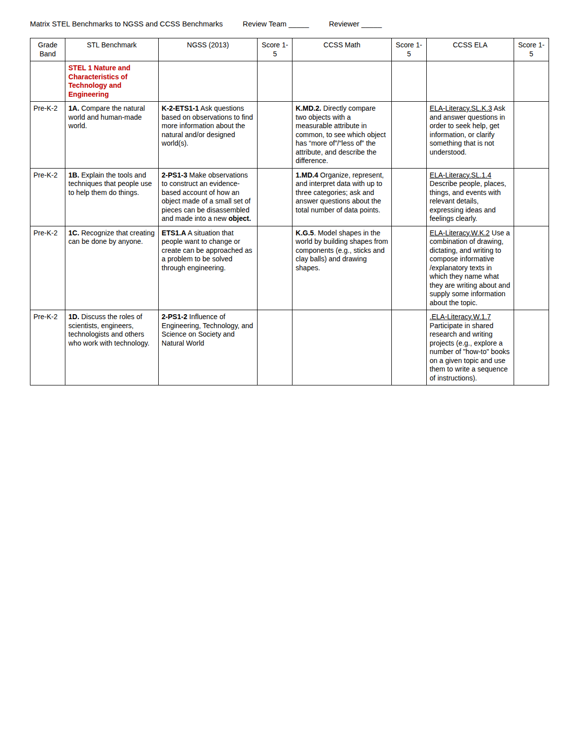Matrix STEL Benchmarks to NGSS and CCSS Benchmarks Review Team _____ Reviewer _____
| Grade Band | STL Benchmark | NGSS (2013) | Score 1-5 | CCSS Math | Score 1-5 | CCSS ELA | Score 1-5 |
| --- | --- | --- | --- | --- | --- | --- | --- |
| | STEL 1 Nature and Characteristics of Technology and Engineering | | | | | | |
| Pre-K-2 | 1A. Compare the natural world and human-made world. | K-2-ETS1-1 Ask questions based on observations to find more information about the natural and/or designed world(s). | | K.MD.2. Directly compare two objects with a measurable attribute in common, to see which object has “more of”/“less of” the attribute, and describe the difference. | | ELA-Literacy.SL.K.3 Ask and answer questions in order to seek help, get information, or clarify something that is not understood. | |
| Pre-K-2 | 1B. Explain the tools and techniques that people use to help them do things. | 2-PS1-3 Make observations to construct an evidence-based account of how an object made of a small set of pieces can be disassembled and made into a new object. | | 1.MD.4 Organize, represent, and interpret data with up to three categories; ask and answer questions about the total number of data points. | | ELA-Literacy.SL.1.4 Describe people, places, things, and events with relevant details, expressing ideas and feelings clearly. | |
| Pre-K-2 | 1C. Recognize that creating can be done by anyone. | ETS1.A A situation that people want to change or create can be approached as a problem to be solved through engineering. | | K.G.5 . Model shapes in the world by building shapes from components (e.g., sticks and clay balls) and drawing shapes. | | ELA-Literacy.W.K.2 Use a combination of drawing, dictating, and writing to compose informative /explanatory texts in which they name what they are writing about and supply some information about the topic. | |
| Pre-K-2 | 1D. Discuss the roles of scientists, engineers, technologists and others who work with technology. | 2-PS1-2 Influence of Engineering, Technology, and Science on Society and Natural World | | | | .ELA-Literacy.W.1.7 Participate in shared research and writing projects (e.g., explore a number of "how-to" books on a given topic and use them to write a sequence of instructions). | |